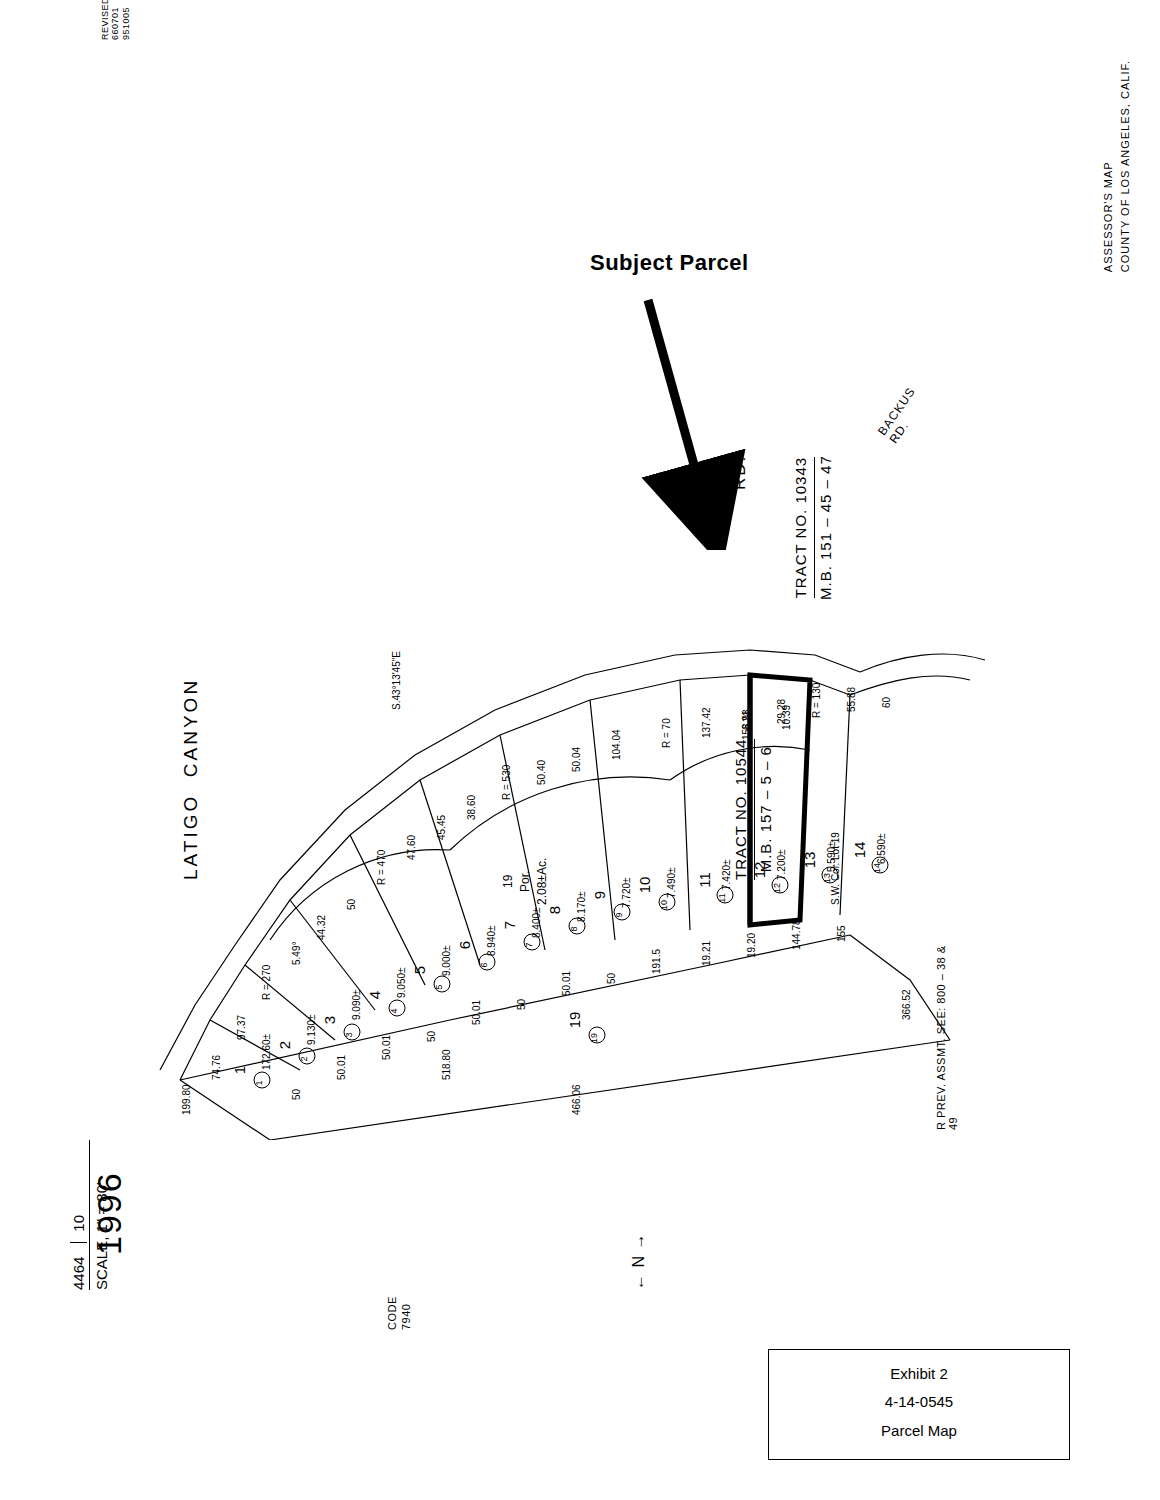REVISED
660701
951005
1996
446410
SCALE, 1" = 80'
ASSESSOR'S MAP
COUNTY OF LOS ANGELES, CALIF.
Subject Parcel
1 2 3 4 5 6 7 8 9 10 11 12 13 14 19 1 2 3 4 5 6 7 8 9 10 11 12 13 14 19 199.80 74.76 97.37 R = 270 5.49° 44.32 50 R = 470 47.60 45.45 38.60 R = 530 50.40 50.04 104.04 R = 70 137.42 6.21 29.28 R = 130 55.88 60 S.43°13'45"E 172.60± 9.130± 9.090± 9.050± 9.000± 8.940± 8.400± 8.170± 7.720± 7.490± 7.420± 7.200± 5.590± 6.590± 50 50.01 50.01 50 50.01 50 50.01 50 191.5 19.21 19.20 144.78 155 518.80 466.06 366.52 10.39 158.98
LATIGO CANYON
RD.
BACKUS
RD.
19
Por.
2.08±Ac.
S.W. Cor. Lot 19
TRACT NO. 10343
M.B. 151 – 45 – 47
TRACT NO. 10544
M.B. 157 – 5 – 6
R PREV. ASSMT. SEE: 800 – 38 & 49
CODE
7940
← N →
Exhibit 2
4-14-0545
Parcel Map